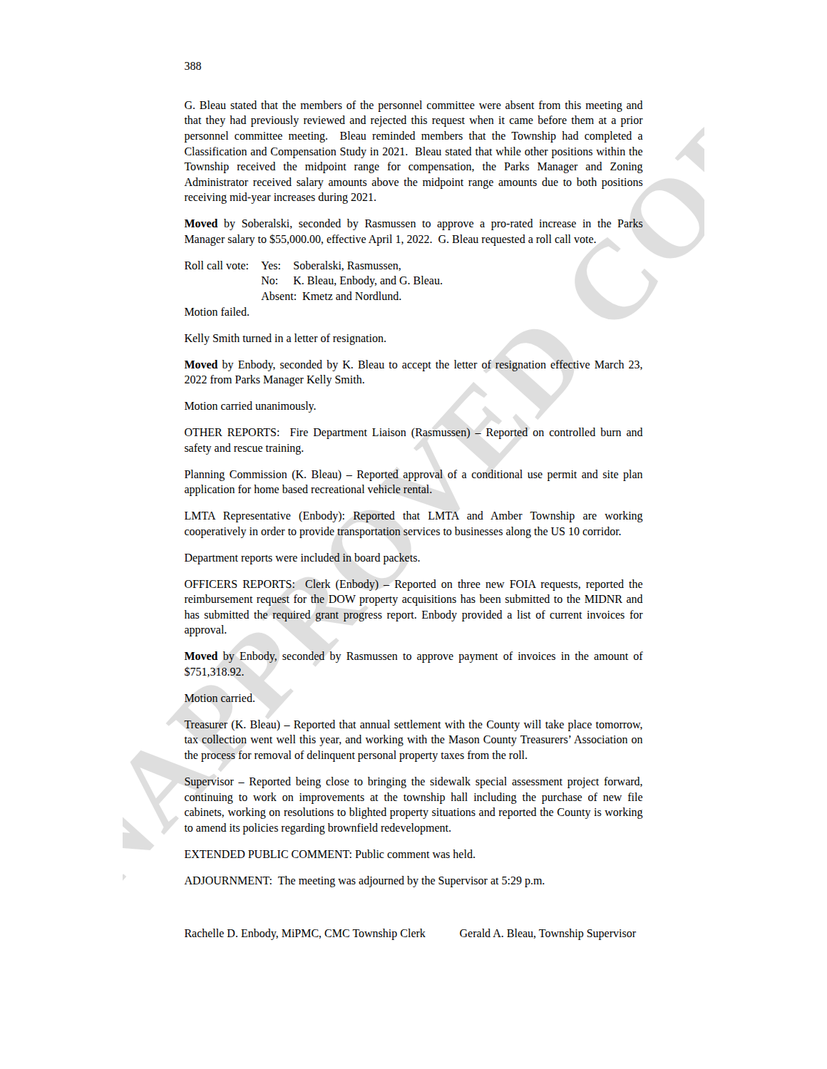UNAPPROVED COPY
388
G. Bleau stated that the members of the personnel committee were absent from this meeting and that they had previously reviewed and rejected this request when it came before them at a prior personnel committee meeting. Bleau reminded members that the Township had completed a Classification and Compensation Study in 2021. Bleau stated that while other positions within the Township received the midpoint range for compensation, the Parks Manager and Zoning Administrator received salary amounts above the midpoint range amounts due to both positions receiving mid-year increases during 2021.
Moved by Soberalski, seconded by Rasmussen to approve a pro-rated increase in the Parks Manager salary to $55,000.00, effective April 1, 2022. G. Bleau requested a roll call vote.
| Roll call vote: | Yes: | Soberalski, Rasmussen, |
| | No: | K. Bleau, Enbody, and G. Bleau. |
| | Absent: Kmetz and Nordlund. |
Motion failed.
Kelly Smith turned in a letter of resignation.
Moved by Enbody, seconded by K. Bleau to accept the letter of resignation effective March 23, 2022 from Parks Manager Kelly Smith.
Motion carried unanimously.
OTHER REPORTS: Fire Department Liaison (Rasmussen) – Reported on controlled burn and safety and rescue training.
Planning Commission (K. Bleau) – Reported approval of a conditional use permit and site plan application for home based recreational vehicle rental.
LMTA Representative (Enbody): Reported that LMTA and Amber Township are working cooperatively in order to provide transportation services to businesses along the US 10 corridor.
Department reports were included in board packets.
OFFICERS REPORTS: Clerk (Enbody) – Reported on three new FOIA requests, reported the reimbursement request for the DOW property acquisitions has been submitted to the MIDNR and has submitted the required grant progress report. Enbody provided a list of current invoices for approval.
Moved by Enbody, seconded by Rasmussen to approve payment of invoices in the amount of $751,318.92.
Motion carried.
Treasurer (K. Bleau) – Reported that annual settlement with the County will take place tomorrow, tax collection went well this year, and working with the Mason County Treasurers’ Association on the process for removal of delinquent personal property taxes from the roll.
Supervisor – Reported being close to bringing the sidewalk special assessment project forward, continuing to work on improvements at the township hall including the purchase of new file cabinets, working on resolutions to blighted property situations and reported the County is working to amend its policies regarding brownfield redevelopment.
EXTENDED PUBLIC COMMENT: Public comment was held.
ADJOURNMENT: The meeting was adjourned by the Supervisor at 5:29 p.m.
Rachelle D. Enbody, MiPMC, CMC Township Clerk
Gerald A. Bleau, Township Supervisor